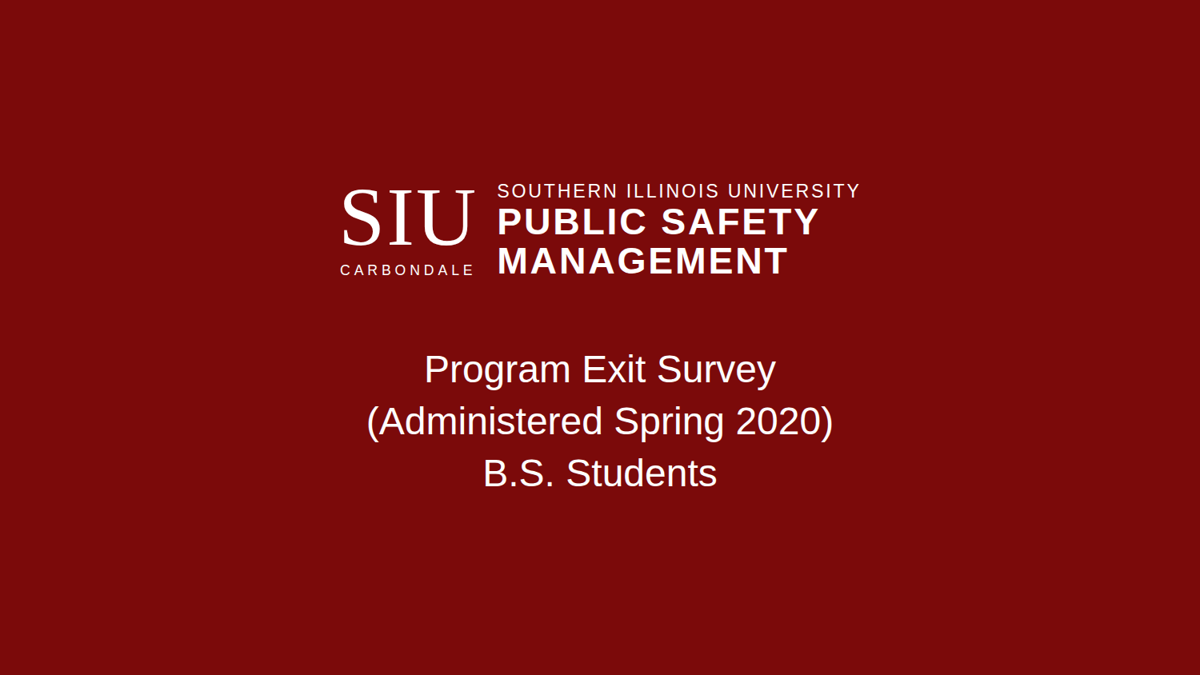SIU Carbondale
Southern Illinois University Public Safety Management
Program Exit Survey
(Administered Spring 2020)
B.S. Students